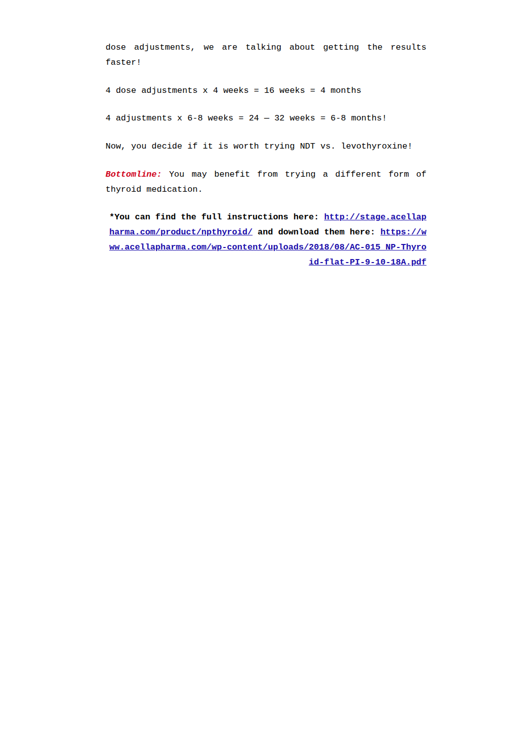dose adjustments, we are talking about getting the results faster!
4 dose adjustments x 4 weeks = 16 weeks = 4 months
4 adjustments x 6-8 weeks = 24 — 32 weeks = 6-8 months!
Now, you decide if it is worth trying NDT vs. levothyroxine!
Bottomline: You may benefit from trying a different form of thyroid medication.
*You can find the full instructions here: http://stage.acellapharma.com/product/npthyroid/ and download them here: https://www.acellapharma.com/wp-content/uploads/2018/08/AC-015_NP-Thyroid-flat-PI-9-10-18A.pdf